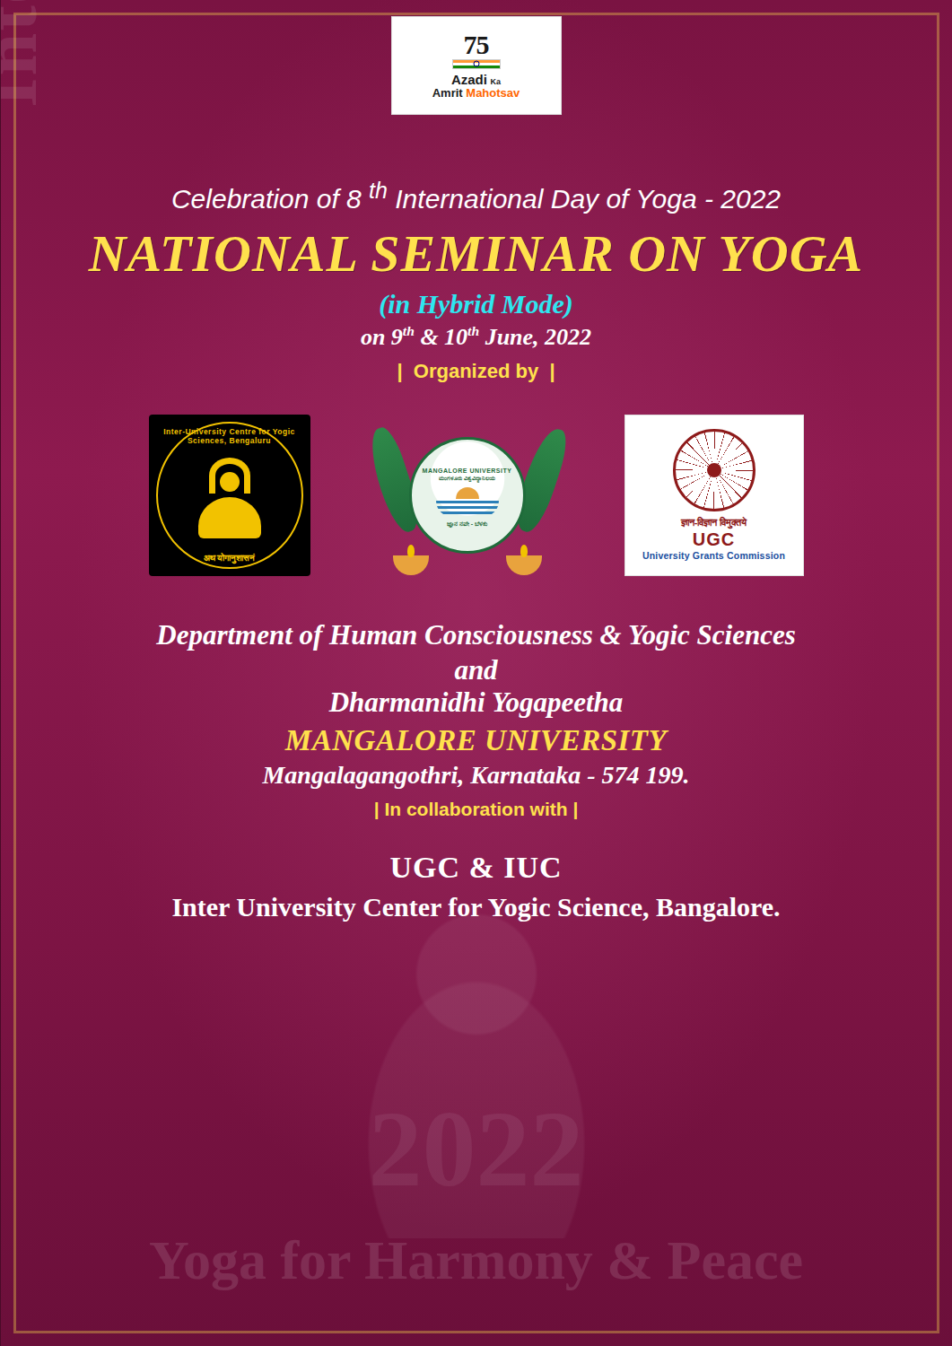International Day of Yoga
2022
Yoga for Harmony & Peace
75
Azadi Ka
Amrit Mahotsav
Celebration of 8 th International Day of Yoga - 2022
NATIONAL SEMINAR ON YOGA
(in Hybrid Mode)
on 9th & 10th June, 2022
| Organized by |
Inter-University Centre for Yogic Sciences, Bengaluru
अथ योगानुशासनं
MANGALORE UNIVERSITY
ಮಂಗಳೂರು ವಿಶ್ವವಿದ್ಯಾನಿಲಯ
ಜ್ಞಾನ ನವೇ - ಬೆಳಕು
ज्ञान-विज्ञान विमुक्तये
UGC
University Grants Commission
Department of Human Consciousness & Yogic Sciences
and
Dharmanidhi Yogapeetha
MANGALORE UNIVERSITY
Mangalagangothri, Karnataka - 574 199.
| In collaboration with |
UGC & IUC
Inter University Center for Yogic Science, Bangalore.